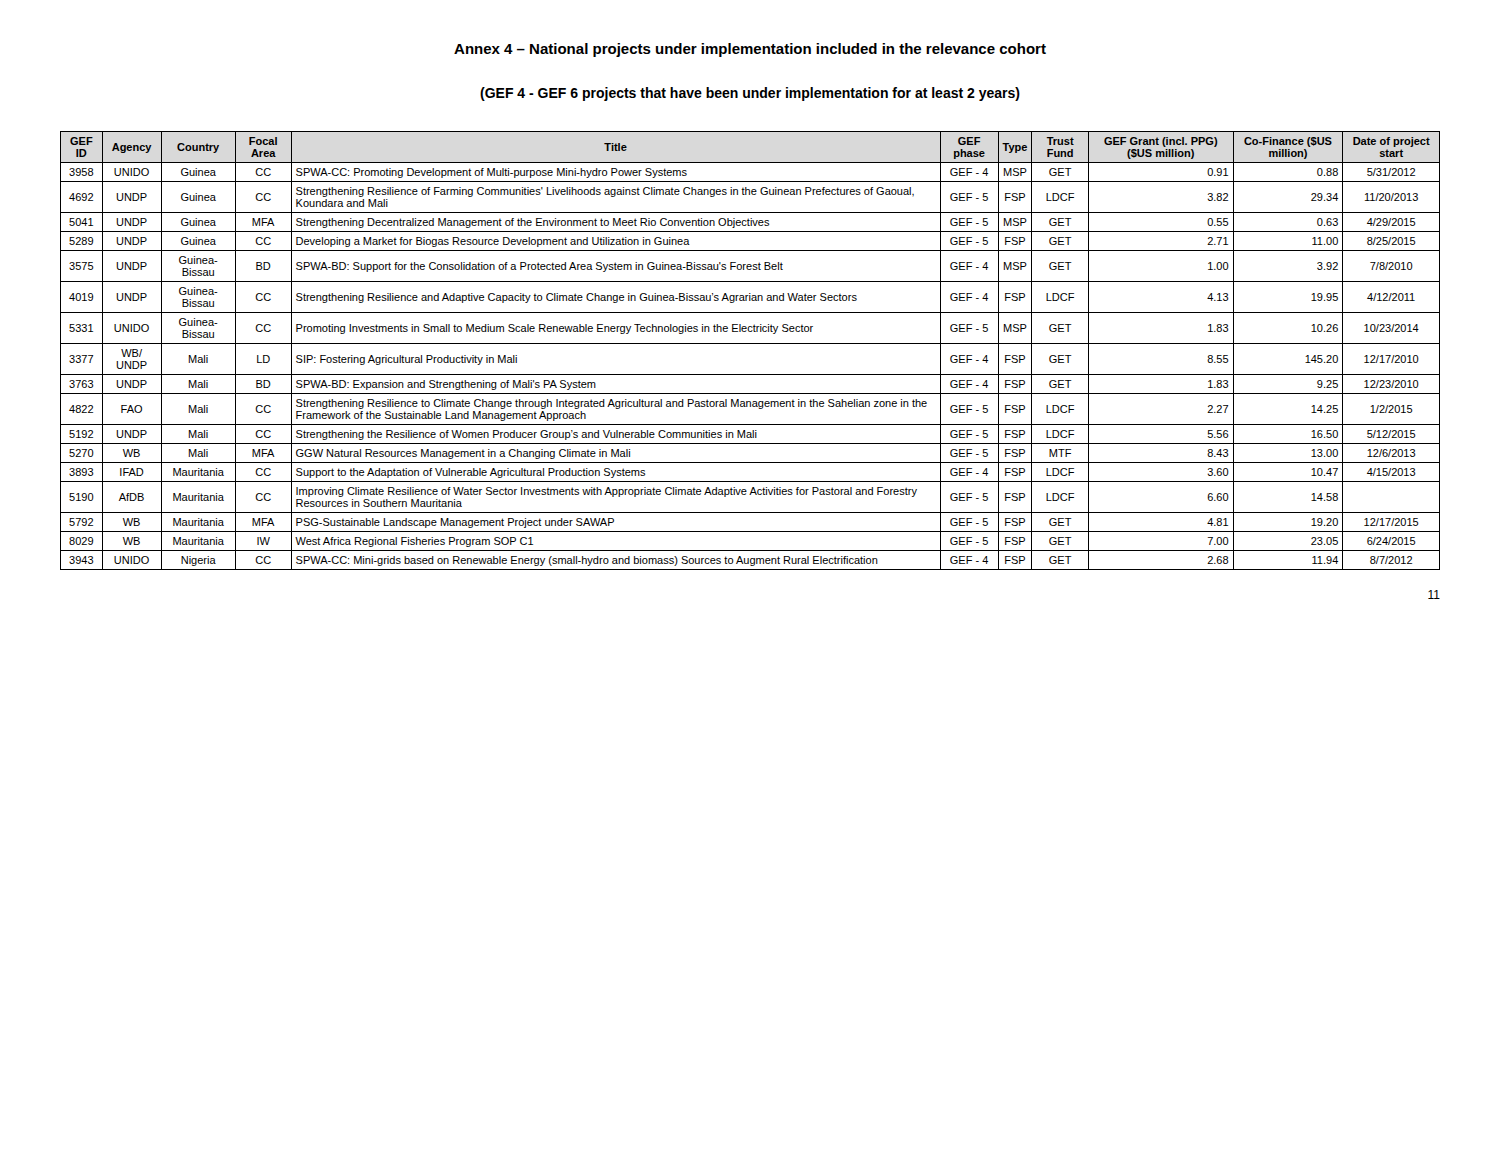Annex 4 – National projects under implementation included in the relevance cohort
(GEF 4 - GEF 6 projects that have been under implementation for at least 2 years)
| GEF ID | Agency | Country | Focal Area | Title | GEF phase | Type | Trust Fund | GEF Grant (incl. PPG) ($US million) | Co-Finance ($US million) | Date of project start |
| --- | --- | --- | --- | --- | --- | --- | --- | --- | --- | --- |
| 3958 | UNIDO | Guinea | CC | SPWA-CC: Promoting Development of Multi-purpose Mini-hydro Power Systems | GEF - 4 | MSP | GET | 0.91 | 0.88 | 5/31/2012 |
| 4692 | UNDP | Guinea | CC | Strengthening Resilience of Farming Communities' Livelihoods against Climate Changes in the Guinean Prefectures of Gaoual, Koundara and Mali | GEF - 5 | FSP | LDCF | 3.82 | 29.34 | 11/20/2013 |
| 5041 | UNDP | Guinea | MFA | Strengthening Decentralized Management of the Environment to Meet Rio Convention Objectives | GEF - 5 | MSP | GET | 0.55 | 0.63 | 4/29/2015 |
| 5289 | UNDP | Guinea | CC | Developing a Market for Biogas Resource Development and Utilization in Guinea | GEF - 5 | FSP | GET | 2.71 | 11.00 | 8/25/2015 |
| 3575 | UNDP | Guinea-Bissau | BD | SPWA-BD: Support for the Consolidation of a Protected Area System in Guinea-Bissau's Forest Belt | GEF - 4 | MSP | GET | 1.00 | 3.92 | 7/8/2010 |
| 4019 | UNDP | Guinea-Bissau | CC | Strengthening Resilience and Adaptive Capacity to Climate Change in Guinea-Bissau’s Agrarian and Water Sectors | GEF - 4 | FSP | LDCF | 4.13 | 19.95 | 4/12/2011 |
| 5331 | UNIDO | Guinea-Bissau | CC | Promoting Investments in Small to Medium Scale Renewable Energy Technologies in the Electricity Sector | GEF - 5 | MSP | GET | 1.83 | 10.26 | 10/23/2014 |
| 3377 | WB/ UNDP | Mali | LD | SIP: Fostering Agricultural Productivity in Mali | GEF - 4 | FSP | GET | 8.55 | 145.20 | 12/17/2010 |
| 3763 | UNDP | Mali | BD | SPWA-BD: Expansion and Strengthening of Mali's PA System | GEF - 4 | FSP | GET | 1.83 | 9.25 | 12/23/2010 |
| 4822 | FAO | Mali | CC | Strengthening Resilience to Climate Change through Integrated Agricultural and Pastoral Management in the Sahelian zone in the Framework of the Sustainable Land Management Approach | GEF - 5 | FSP | LDCF | 2.27 | 14.25 | 1/2/2015 |
| 5192 | UNDP | Mali | CC | Strengthening the Resilience of Women Producer Group’s and Vulnerable Communities in Mali | GEF - 5 | FSP | LDCF | 5.56 | 16.50 | 5/12/2015 |
| 5270 | WB | Mali | MFA | GGW Natural Resources Management in a Changing Climate in Mali | GEF - 5 | FSP | MTF | 8.43 | 13.00 | 12/6/2013 |
| 3893 | IFAD | Mauritania | CC | Support to the Adaptation of Vulnerable Agricultural Production Systems | GEF - 4 | FSP | LDCF | 3.60 | 10.47 | 4/15/2013 |
| 5190 | AfDB | Mauritania | CC | Improving Climate Resilience of Water Sector Investments with Appropriate Climate Adaptive Activities for Pastoral and Forestry Resources in Southern Mauritania | GEF - 5 | FSP | LDCF | 6.60 | 14.58 | |
| 5792 | WB | Mauritania | MFA | PSG-Sustainable Landscape Management Project under SAWAP | GEF - 5 | FSP | GET | 4.81 | 19.20 | 12/17/2015 |
| 8029 | WB | Mauritania | IW | West Africa Regional Fisheries Program SOP C1 | GEF - 5 | FSP | GET | 7.00 | 23.05 | 6/24/2015 |
| 3943 | UNIDO | Nigeria | CC | SPWA-CC: Mini-grids based on Renewable Energy (small-hydro and biomass) Sources to Augment Rural Electrification | GEF - 4 | FSP | GET | 2.68 | 11.94 | 8/7/2012 |
11